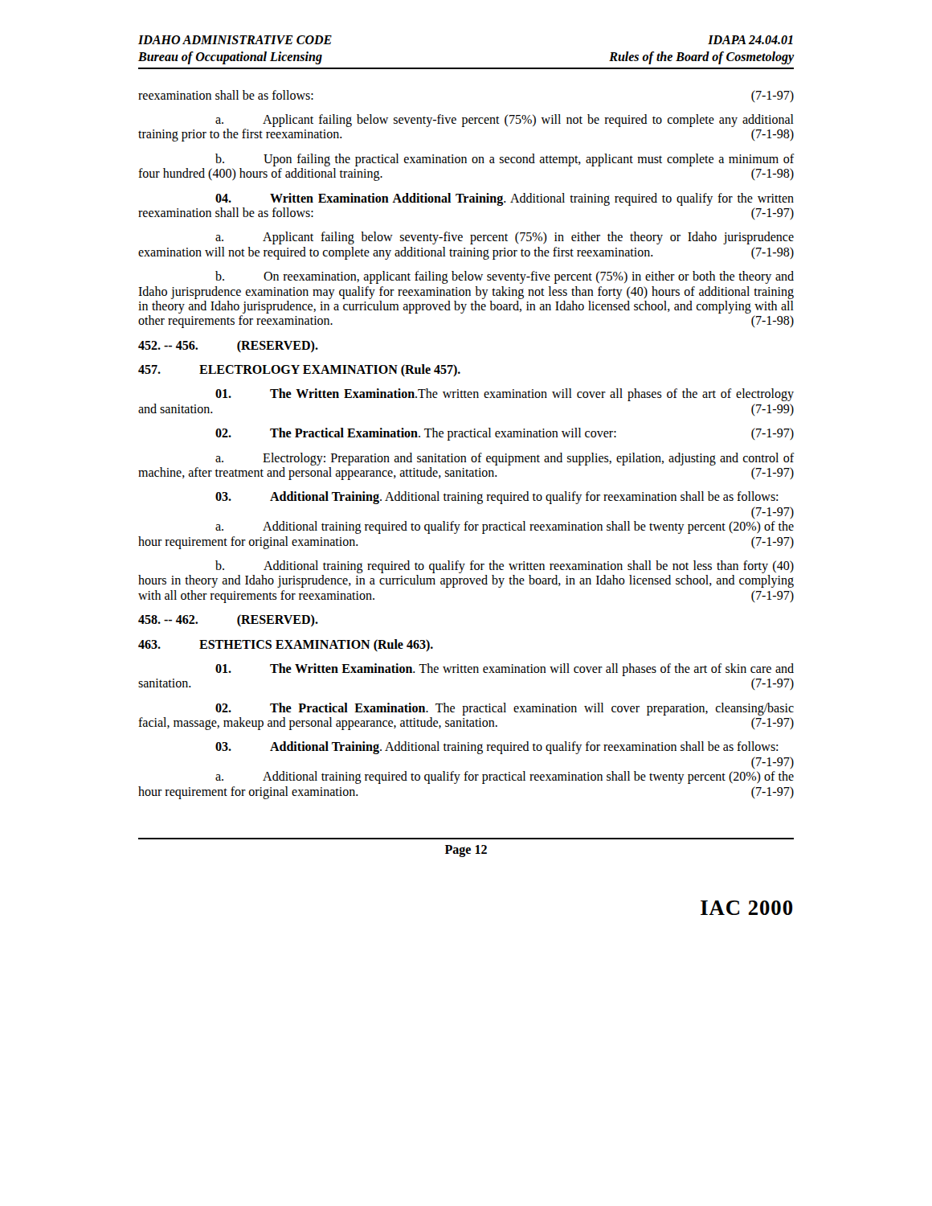IDAHO ADMINISTRATIVE CODE
Bureau of Occupational Licensing
IDAPA 24.04.01
Rules of the Board of Cosmetology
reexamination shall be as follows:(7-1-97)
a. Applicant failing below seventy-five percent (75%) will not be required to complete any additional training prior to the first reexamination.(7-1-98)
b. Upon failing the practical examination on a second attempt, applicant must complete a minimum of four hundred (400) hours of additional training.(7-1-98)
04. Written Examination Additional Training. Additional training required to qualify for the written reexamination shall be as follows:(7-1-97)
a. Applicant failing below seventy-five percent (75%) in either the theory or Idaho jurisprudence examination will not be required to complete any additional training prior to the first reexamination.(7-1-98)
b. On reexamination, applicant failing below seventy-five percent (75%) in either or both the theory and Idaho jurisprudence examination may qualify for reexamination by taking not less than forty (40) hours of additional training in theory and Idaho jurisprudence, in a curriculum approved by the board, in an Idaho licensed school, and complying with all other requirements for reexamination.(7-1-98)
452. -- 456. (RESERVED).
457. ELECTROLOGY EXAMINATION (Rule 457).
01. The Written Examination.The written examination will cover all phases of the art of electrology and sanitation.(7-1-99)
02. The Practical Examination. The practical examination will cover:(7-1-97)
a. Electrology: Preparation and sanitation of equipment and supplies, epilation, adjusting and control of machine, after treatment and personal appearance, attitude, sanitation.(7-1-97)
03. Additional Training. Additional training required to qualify for reexamination shall be as follows:(7-1-97)
a. Additional training required to qualify for practical reexamination shall be twenty percent (20%) of the hour requirement for original examination.(7-1-97)
b. Additional training required to qualify for the written reexamination shall be not less than forty (40) hours in theory and Idaho jurisprudence, in a curriculum approved by the board, in an Idaho licensed school, and complying with all other requirements for reexamination.(7-1-97)
458. -- 462. (RESERVED).
463. ESTHETICS EXAMINATION (Rule 463).
01. The Written Examination. The written examination will cover all phases of the art of skin care and sanitation.(7-1-97)
02. The Practical Examination. The practical examination will cover preparation, cleansing/basic facial, massage, makeup and personal appearance, attitude, sanitation.(7-1-97)
03. Additional Training. Additional training required to qualify for reexamination shall be as follows:(7-1-97)
a. Additional training required to qualify for practical reexamination shall be twenty percent (20%) of the hour requirement for original examination.(7-1-97)
Page 12
IAC 2000